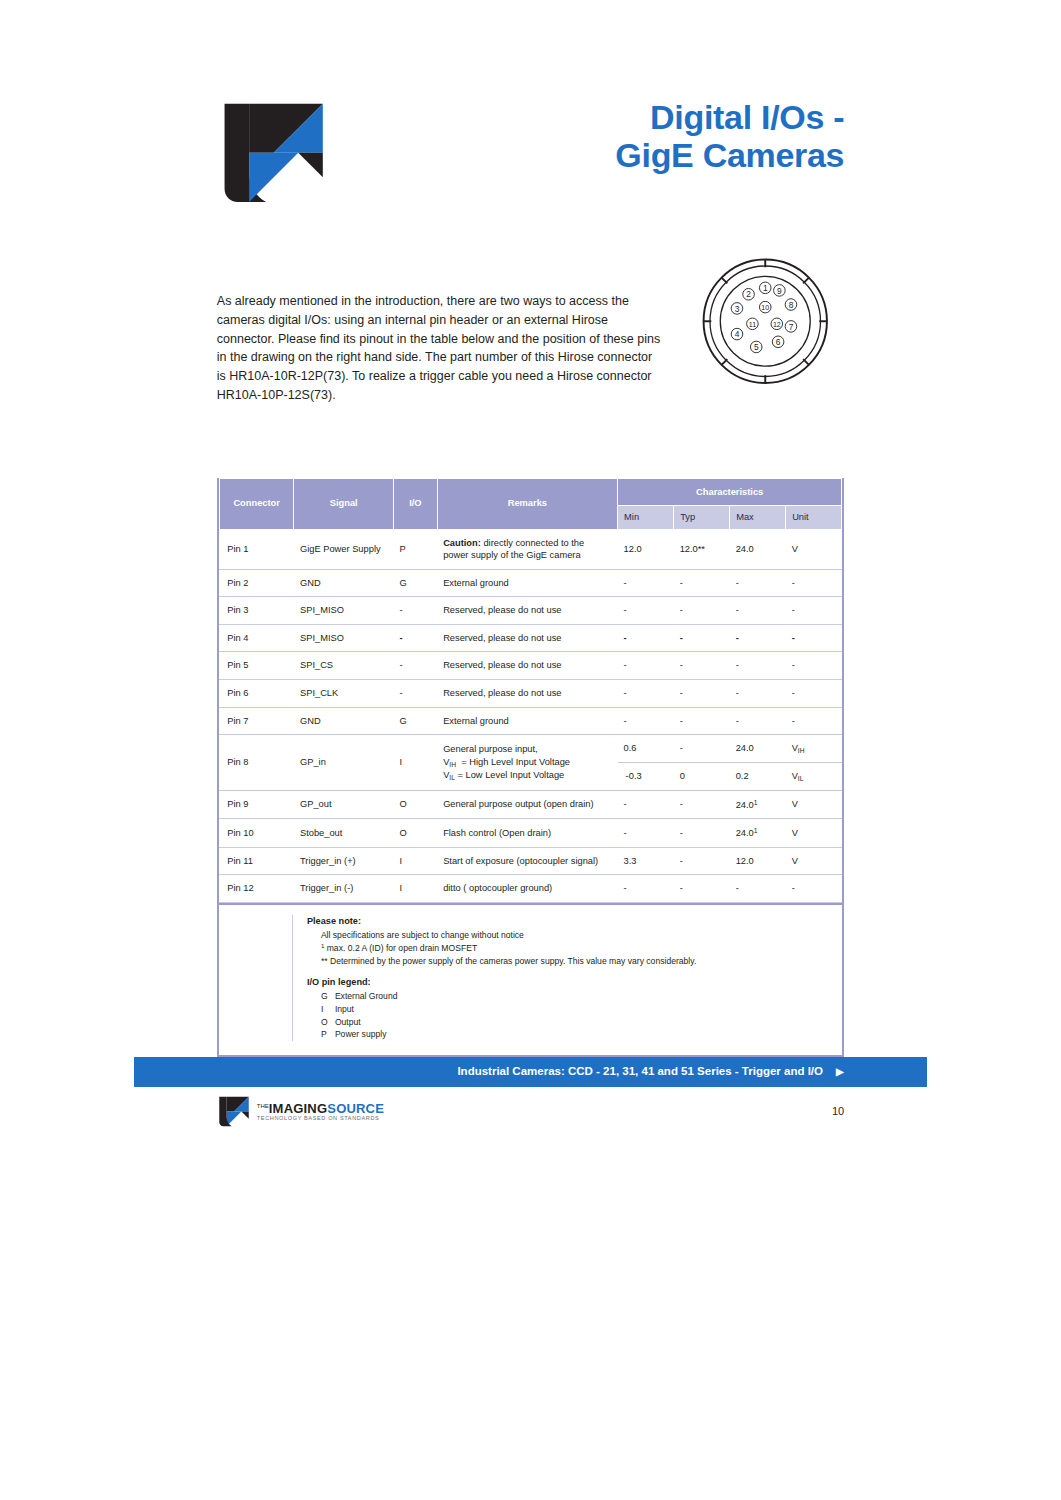Digital I/Os -
GigE Cameras
As already mentioned in the introduction, there are two ways to access the cameras digital I/Os: using an internal pin header or an external Hirose connector. Please find its pinout in the table below and the position of these pins in the drawing on the right hand side. The part number of this Hirose connector is HR10A-10R-12P(73). To realize a trigger cable you need a Hirose connector HR10A-10P-12S(73).
1 2 3 4 5 6 7 8 9 10 11 12
| Connector | Signal | I/O | Remarks | Characteristics |
| --- | --- | --- | --- | --- |
| Min | Typ | Max | Unit |
| Pin 1 | GigE Power Supply | P | Caution: directly connected to the power supply of the GigE camera | 12.0 | 12.0** | 24.0 | V |
| Pin 2 | GND | G | External ground | - | - | - | - |
| Pin 3 | SPI_MISO | - | Reserved, please do not use | - | - | - | - |
| Pin 4 | SPI_MISO | - | Reserved, please do not use | - | - | - | - |
| Pin 5 | SPI_CS | - | Reserved, please do not use | - | - | - | - |
| Pin 6 | SPI_CLK | - | Reserved, please do not use | - | - | - | - |
| Pin 7 | GND | G | External ground | - | - | - | - |
| Pin 8 | GP_in | I | General purpose input, V IH = High Level Input Voltage V IL = Low Level Input Voltage | 0.6 | - | 24.0 | V IH |
| -0.3 | 0 | 0.2 | V IL |
| Pin 9 | GP_out | O | General purpose output (open drain) | - | - | 24.0 1 | V |
| Pin 10 | Stobe_out | O | Flash control (Open drain) | - | - | 24.0 1 | V |
| Pin 11 | Trigger_in (+) | I | Start of exposure (optocoupler signal) | 3.3 | - | 12.0 | V |
| Pin 12 | Trigger_in (-) | I | ditto ( optocoupler ground) | - | - | - | - |
Please note:
All specifications are subject to change without notice
1 max. 0.2 A (ID) for open drain MOSFET
** Determined by the power supply of the cameras power suppy. This value may vary considerably.
I/O pin legend:
GExternal Ground
IInput
OOutput
PPower supply
Industrial Cameras: CCD - 21, 31, 41 and 51 Series - Trigger and I/O ▶
THE IMAGING SOURCE
TECHNOLOGY BASED ON STANDARDS
10